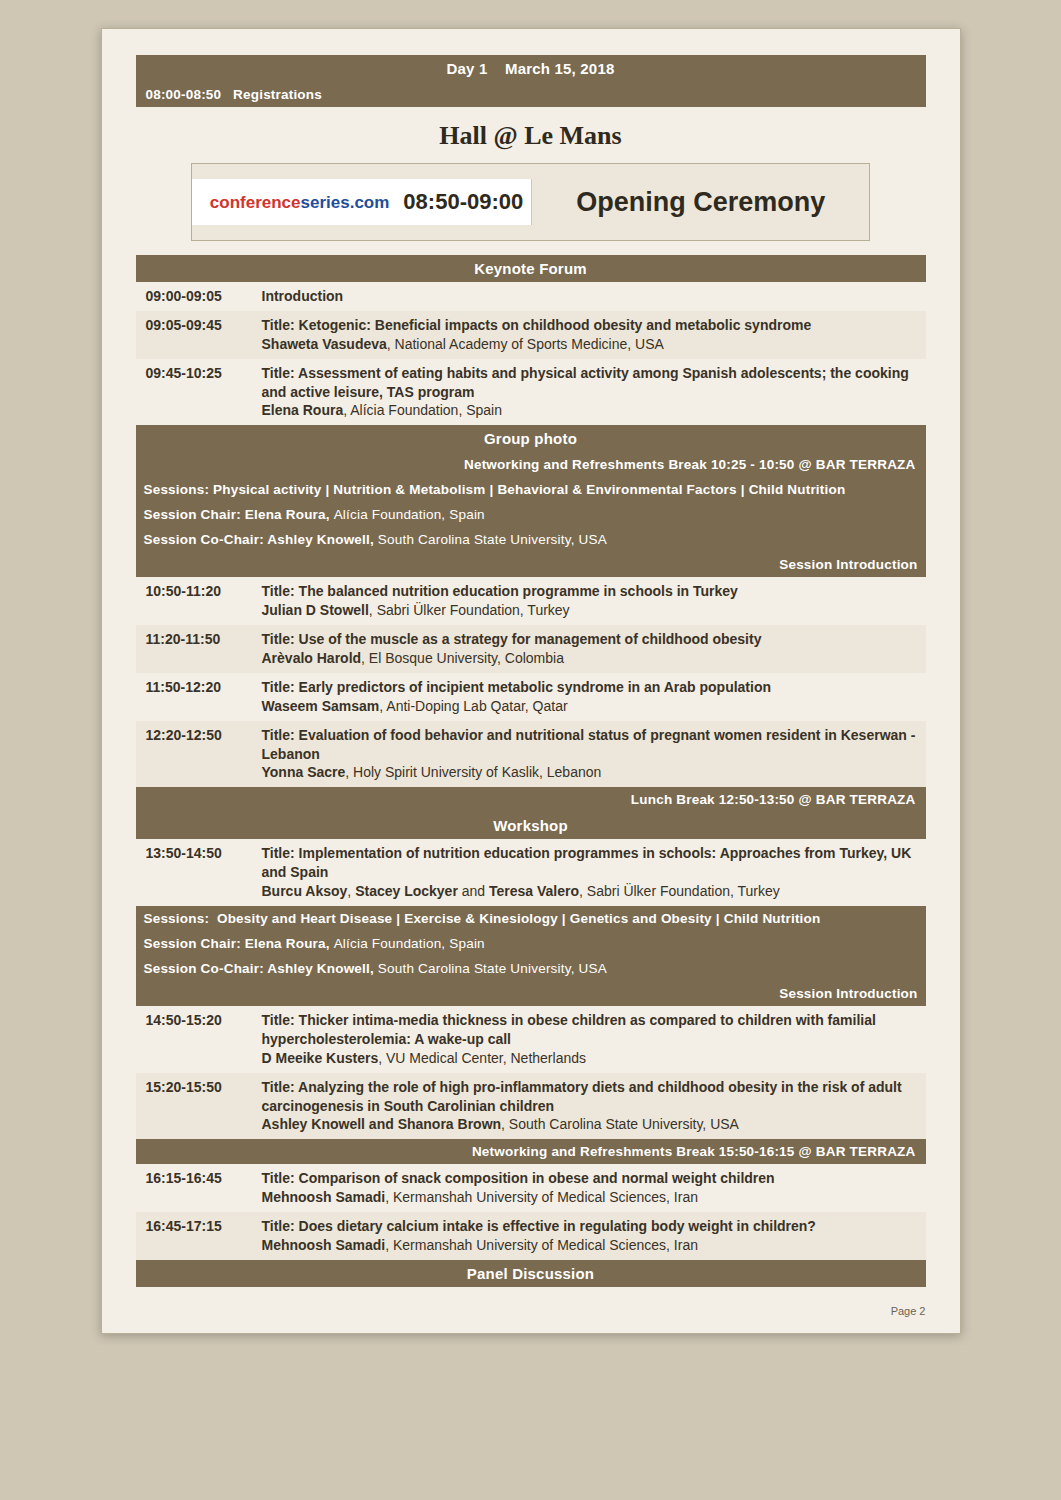| Day 1 March 15, 2018 |
| 08:00-08:50 Registrations |
Hall @ Le Mans
conference series.com
08:50-09:00
Opening Ceremony
| Keynote Forum |
| 09:00-09:05 | Introduction |
| 09:05-09:45 | Title: Ketogenic: Beneficial impacts on childhood obesity and metabolic syndrome Shaweta Vasudeva , National Academy of Sports Medicine, USA |
| 09:45-10:25 | Title: Assessment of eating habits and physical activity among Spanish adolescents; the cooking and active leisure, TAS program Elena Roura , Alícia Foundation, Spain |
| Group photo |
| Networking and Refreshments Break 10:25 - 10:50 @ BAR TERRAZA |
| Sessions: Physical activity / Nutrition & Metabolism / Behavioral & Environmental Factors / Child Nutrition |
| Session Chair: Elena Roura, Alícia Foundation, Spain |
| Session Co-Chair: Ashley Knowell, South Carolina State University, USA |
| Session Introduction |
| 10:50-11:20 | Title: The balanced nutrition education programme in schools in Turkey Julian D Stowell , Sabri Ülker Foundation, Turkey |
| 11:20-11:50 | Title: Use of the muscle as a strategy for management of childhood obesity Arèvalo Harold , El Bosque University, Colombia |
| 11:50-12:20 | Title: Early predictors of incipient metabolic syndrome in an Arab population Waseem Samsam , Anti-Doping Lab Qatar, Qatar |
| 12:20-12:50 | Title: Evaluation of food behavior and nutritional status of pregnant women resident in Keserwan - Lebanon Yonna Sacre , Holy Spirit University of Kaslik, Lebanon |
| Lunch Break 12:50-13:50 @ BAR TERRAZA |
| Workshop |
| 13:50-14:50 | Title: Implementation of nutrition education programmes in schools: Approaches from Turkey, UK and Spain Burcu Aksoy , Stacey Lockyer and Teresa Valero , Sabri Ülker Foundation, Turkey |
| Sessions: Obesity and Heart Disease / Exercise & Kinesiology / Genetics and Obesity / Child Nutrition |
| Session Chair: Elena Roura, Alícia Foundation, Spain |
| Session Co-Chair: Ashley Knowell, South Carolina State University, USA |
| Session Introduction |
| 14:50-15:20 | Title: Thicker intima-media thickness in obese children as compared to children with familial hypercholesterolemia: A wake-up call D Meeike Kusters , VU Medical Center, Netherlands |
| 15:20-15:50 | Title: Analyzing the role of high pro-inflammatory diets and childhood obesity in the risk of adult carcinogenesis in South Carolinian children Ashley Knowell and Shanora Brown , South Carolina State University, USA |
| Networking and Refreshments Break 15:50-16:15 @ BAR TERRAZA |
| 16:15-16:45 | Title: Comparison of snack composition in obese and normal weight children Mehnoosh Samadi , Kermanshah University of Medical Sciences, Iran |
| 16:45-17:15 | Title: Does dietary calcium intake is effective in regulating body weight in children? Mehnoosh Samadi , Kermanshah University of Medical Sciences, Iran |
| Panel Discussion |
Page 2